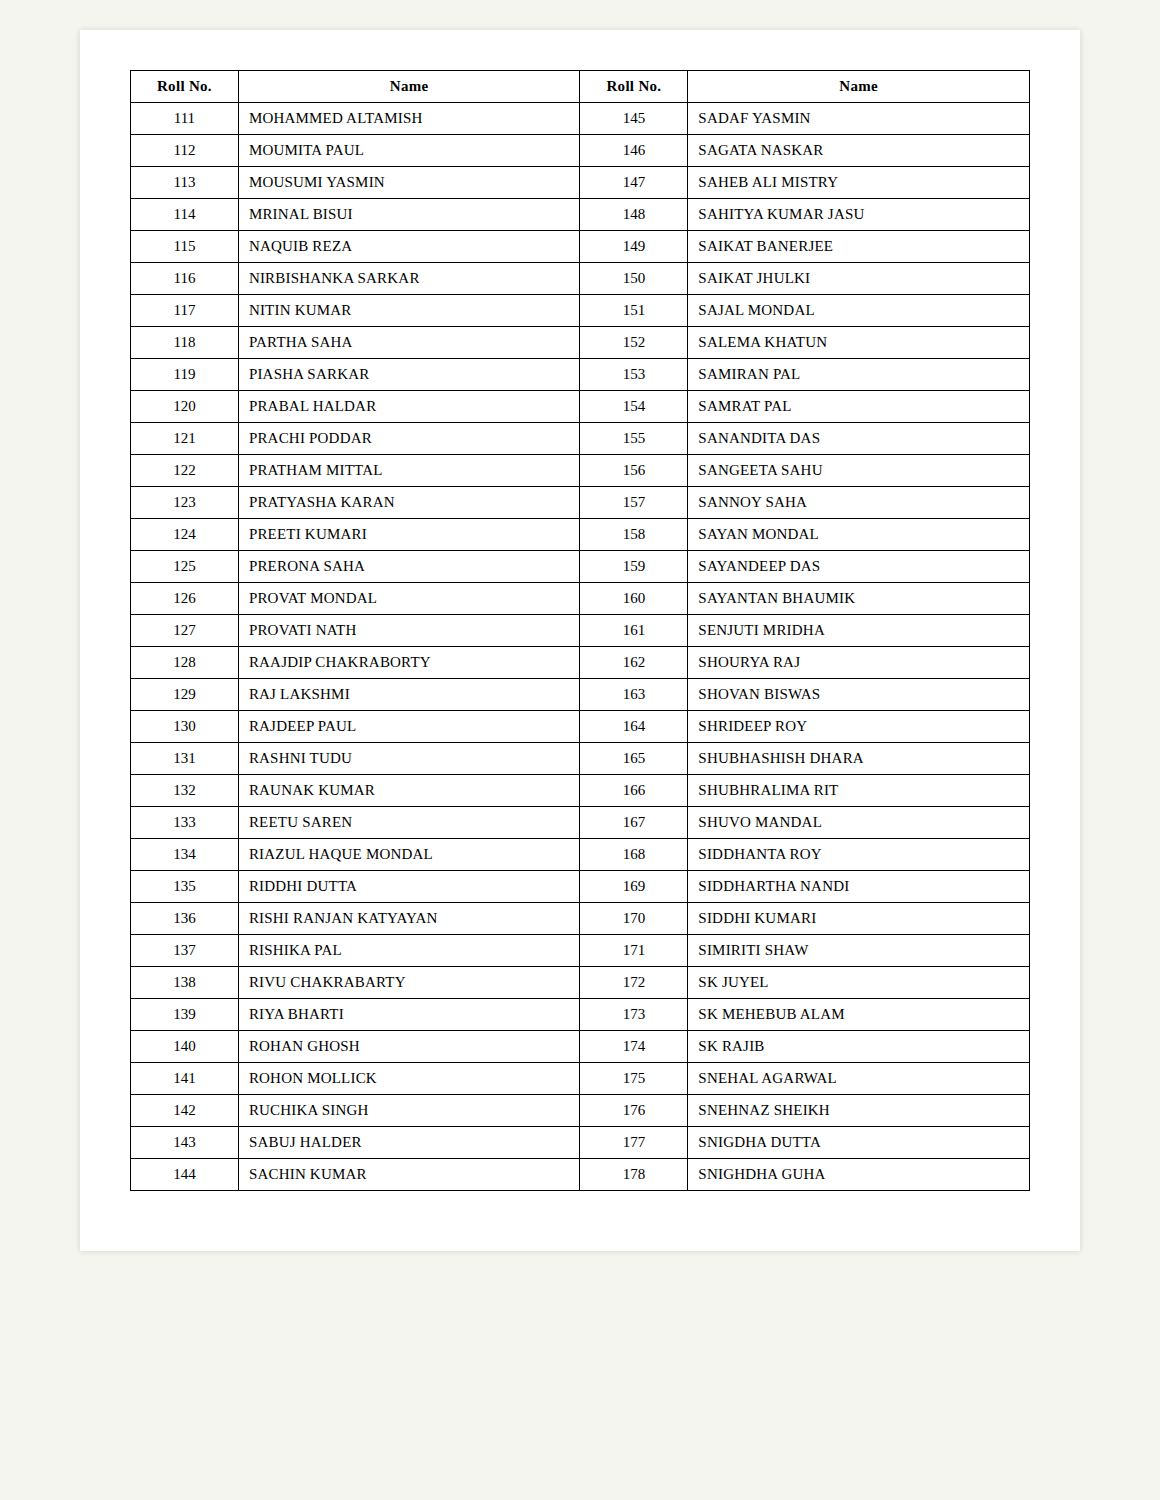| Roll No. | Name | Roll No. | Name |
| --- | --- | --- | --- |
| 111 | MOHAMMED ALTAMISH | 145 | SADAF YASMIN |
| 112 | MOUMITA PAUL | 146 | SAGATA NASKAR |
| 113 | MOUSUMI YASMIN | 147 | SAHEB ALI MISTRY |
| 114 | MRINAL BISUI | 148 | SAHITYA KUMAR JASU |
| 115 | NAQUIB REZA | 149 | SAIKAT BANERJEE |
| 116 | NIRBISHANKA SARKAR | 150 | SAIKAT JHULKI |
| 117 | NITIN KUMAR | 151 | SAJAL MONDAL |
| 118 | PARTHA SAHA | 152 | SALEMA KHATUN |
| 119 | PIASHA SARKAR | 153 | SAMIRAN PAL |
| 120 | PRABAL HALDAR | 154 | SAMRAT PAL |
| 121 | PRACHI PODDAR | 155 | SANANDITA DAS |
| 122 | PRATHAM MITTAL | 156 | SANGEETA SAHU |
| 123 | PRATYASHA KARAN | 157 | SANNOY SAHA |
| 124 | PREETI KUMARI | 158 | SAYAN MONDAL |
| 125 | PRERONA SAHA | 159 | SAYANDEEP DAS |
| 126 | PROVAT MONDAL | 160 | SAYANTAN BHAUMIK |
| 127 | PROVATI NATH | 161 | SENJUTI MRIDHA |
| 128 | RAAJDIP CHAKRABORTY | 162 | SHOURYA RAJ |
| 129 | RAJ LAKSHMI | 163 | SHOVAN BISWAS |
| 130 | RAJDEEP PAUL | 164 | SHRIDEEP ROY |
| 131 | RASHNI TUDU | 165 | SHUBHASHISH DHARA |
| 132 | RAUNAK KUMAR | 166 | SHUBHRALIMA RIT |
| 133 | REETU SAREN | 167 | SHUVO MANDAL |
| 134 | RIAZUL HAQUE MONDAL | 168 | SIDDHANTA ROY |
| 135 | RIDDHI DUTTA | 169 | SIDDHARTHA NANDI |
| 136 | RISHI RANJAN KATYAYAN | 170 | SIDDHI KUMARI |
| 137 | RISHIKA PAL | 171 | SIMIRITI SHAW |
| 138 | RIVU CHAKRABARTY | 172 | SK JUYEL |
| 139 | RIYA BHARTI | 173 | SK MEHEBUB ALAM |
| 140 | ROHAN GHOSH | 174 | SK RAJIB |
| 141 | ROHON MOLLICK | 175 | SNEHAL AGARWAL |
| 142 | RUCHIKA SINGH | 176 | SNEHNAZ SHEIKH |
| 143 | SABUJ HALDER | 177 | SNIGDHA DUTTA |
| 144 | SACHIN KUMAR | 178 | SNIGHDHA GUHA |